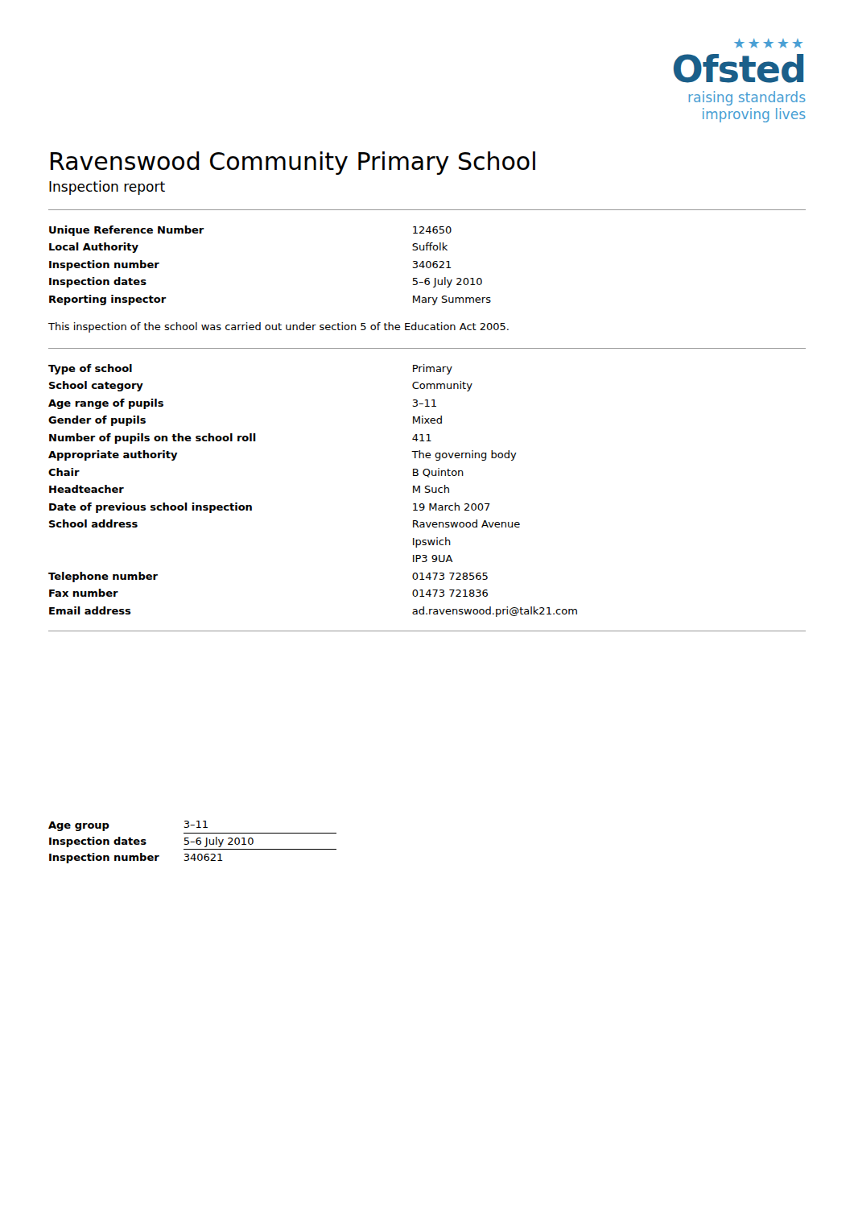★★★★★
Ofsted
raising standards
improving lives
Ravenswood Community Primary School
Inspection report
| Unique Reference Number | 124650 |
| Local Authority | Suffolk |
| Inspection number | 340621 |
| Inspection dates | 5–6 July 2010 |
| Reporting inspector | Mary Summers |
This inspection of the school was carried out under section 5 of the Education Act 2005.
| Type of school | Primary |
| School category | Community |
| Age range of pupils | 3–11 |
| Gender of pupils | Mixed |
| Number of pupils on the school roll | 411 |
| Appropriate authority | The governing body |
| Chair | B Quinton |
| Headteacher | M Such |
| Date of previous school inspection | 19 March 2007 |
| School address | Ravenswood Avenue |
| | Ipswich |
| | IP3 9UA |
| Telephone number | 01473 728565 |
| Fax number | 01473 721836 |
| Email address | ad.ravenswood.pri@talk21.com |
| Age group | 3–11 |
| Inspection dates | 5–6 July 2010 |
| Inspection number | 340621 |